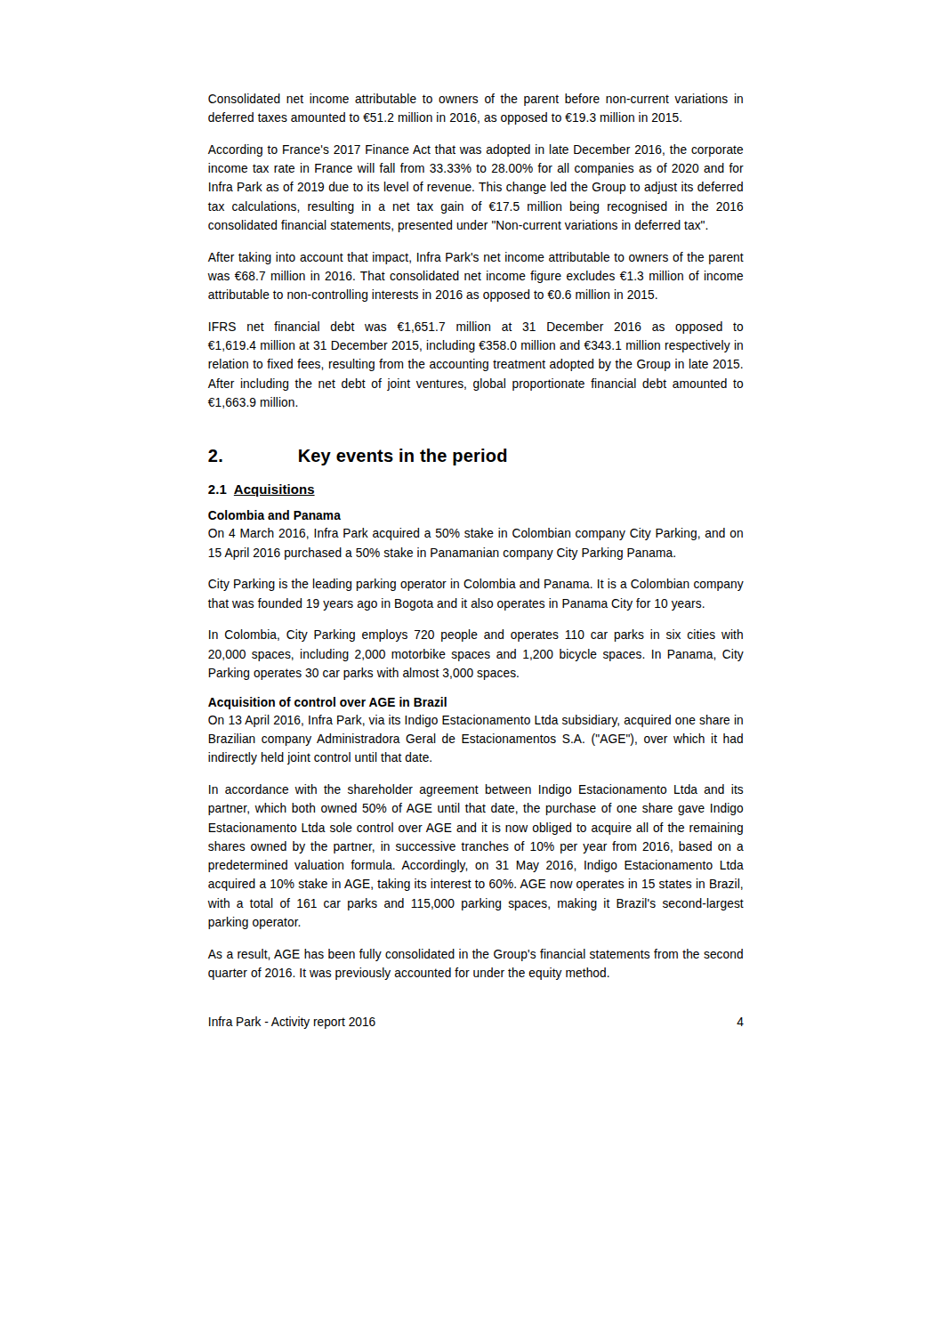Consolidated net income attributable to owners of the parent before non-current variations in deferred taxes amounted to €51.2 million in 2016, as opposed to €19.3 million in 2015.
According to France's 2017 Finance Act that was adopted in late December 2016, the corporate income tax rate in France will fall from 33.33% to 28.00% for all companies as of 2020 and for Infra Park as of 2019 due to its level of revenue. This change led the Group to adjust its deferred tax calculations, resulting in a net tax gain of €17.5 million being recognised in the 2016 consolidated financial statements, presented under "Non-current variations in deferred tax".
After taking into account that impact, Infra Park's net income attributable to owners of the parent was €68.7 million in 2016. That consolidated net income figure excludes €1.3 million of income attributable to non-controlling interests in 2016 as opposed to €0.6 million in 2015.
IFRS net financial debt was €1,651.7 million at 31 December 2016 as opposed to €1,619.4 million at 31 December 2015, including €358.0 million and €343.1 million respectively in relation to fixed fees, resulting from the accounting treatment adopted by the Group in late 2015. After including the net debt of joint ventures, global proportionate financial debt amounted to €1,663.9 million.
2. Key events in the period
2.1 Acquisitions
Colombia and Panama
On 4 March 2016, Infra Park acquired a 50% stake in Colombian company City Parking, and on 15 April 2016 purchased a 50% stake in Panamanian company City Parking Panama.
City Parking is the leading parking operator in Colombia and Panama. It is a Colombian company that was founded 19 years ago in Bogota and it also operates in Panama City for 10 years.
In Colombia, City Parking employs 720 people and operates 110 car parks in six cities with 20,000 spaces, including 2,000 motorbike spaces and 1,200 bicycle spaces. In Panama, City Parking operates 30 car parks with almost 3,000 spaces.
Acquisition of control over AGE in Brazil
On 13 April 2016, Infra Park, via its Indigo Estacionamento Ltda subsidiary, acquired one share in Brazilian company Administradora Geral de Estacionamentos S.A. ("AGE"), over which it had indirectly held joint control until that date.
In accordance with the shareholder agreement between Indigo Estacionamento Ltda and its partner, which both owned 50% of AGE until that date, the purchase of one share gave Indigo Estacionamento Ltda sole control over AGE and it is now obliged to acquire all of the remaining shares owned by the partner, in successive tranches of 10% per year from 2016, based on a predetermined valuation formula. Accordingly, on 31 May 2016, Indigo Estacionamento Ltda acquired a 10% stake in AGE, taking its interest to 60%. AGE now operates in 15 states in Brazil, with a total of 161 car parks and 115,000 parking spaces, making it Brazil's second-largest parking operator.
As a result, AGE has been fully consolidated in the Group's financial statements from the second quarter of 2016. It was previously accounted for under the equity method.
Infra Park - Activity report 2016 4